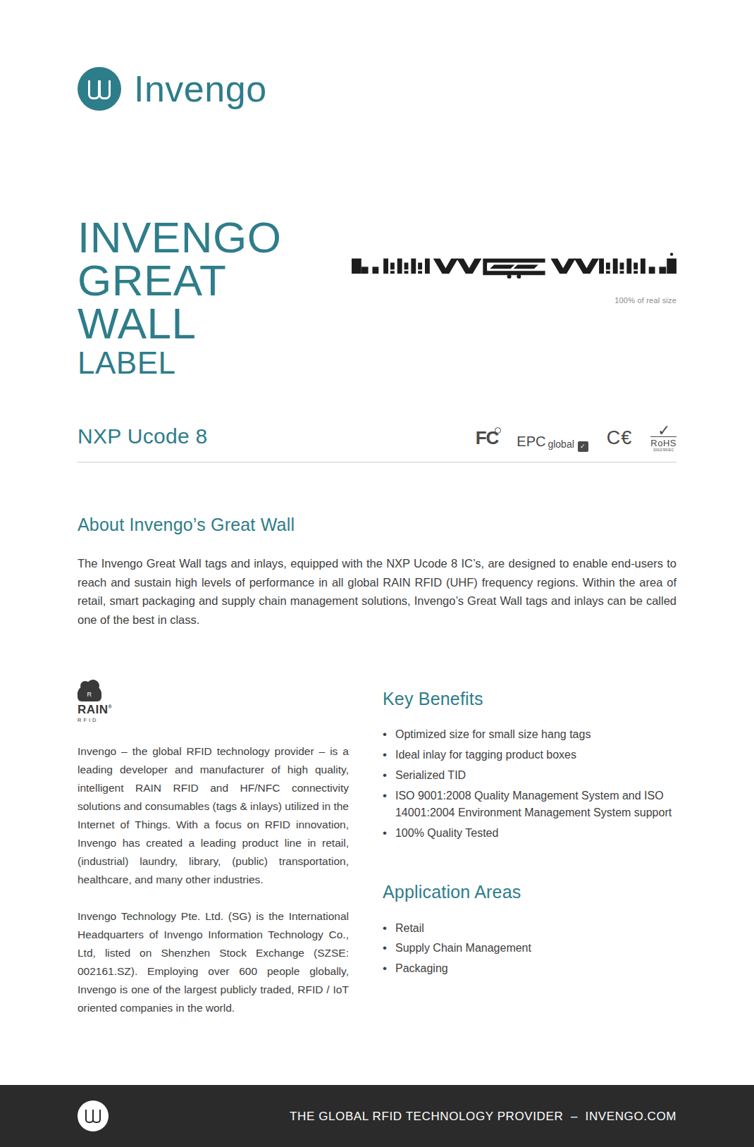Invengo
INVENGO
GREAT WALL LABEL
100% of real size
NXP Ucode 8
FC
EPC global✓
C€
✓ RoHS2002/95/EC
About Invengo’s Great Wall
The Invengo Great Wall tags and inlays, equipped with the NXP Ucode 8 IC’s, are designed to enable end-users to reach and sustain high levels of performance in all global RAIN RFID (UHF) frequency regions. Within the area of retail, smart packaging and supply chain management solutions, Invengo’s Great Wall tags and inlays can be called one of the best in class.
R
RAIN®
RFID
Invengo – the global RFID technology provider – is a leading developer and manufacturer of high quality, intelligent RAIN RFID and HF/NFC connectivity solutions and consumables (tags & inlays) utilized in the Internet of Things. With a focus on RFID innovation, Invengo has created a leading product line in retail, (industrial) laundry, library, (public) transportation, healthcare, and many other industries.
Invengo Technology Pte. Ltd. (SG) is the International Headquarters of Invengo Information Technology Co., Ltd, listed on Shenzhen Stock Exchange (SZSE: 002161.SZ). Employing over 600 people globally, Invengo is one of the largest publicly traded, RFID / IoT oriented companies in the world.
Key Benefits
Optimized size for small size hang tags
Ideal inlay for tagging product boxes
Serialized TID
ISO 9001:2008 Quality Management System and ISO 14001:2004 Environment Management System support
100% Quality Tested
Application Areas
Retail
Supply Chain Management
Packaging
THE GLOBAL RFID TECHNOLOGY PROVIDER – INVENGO.COM